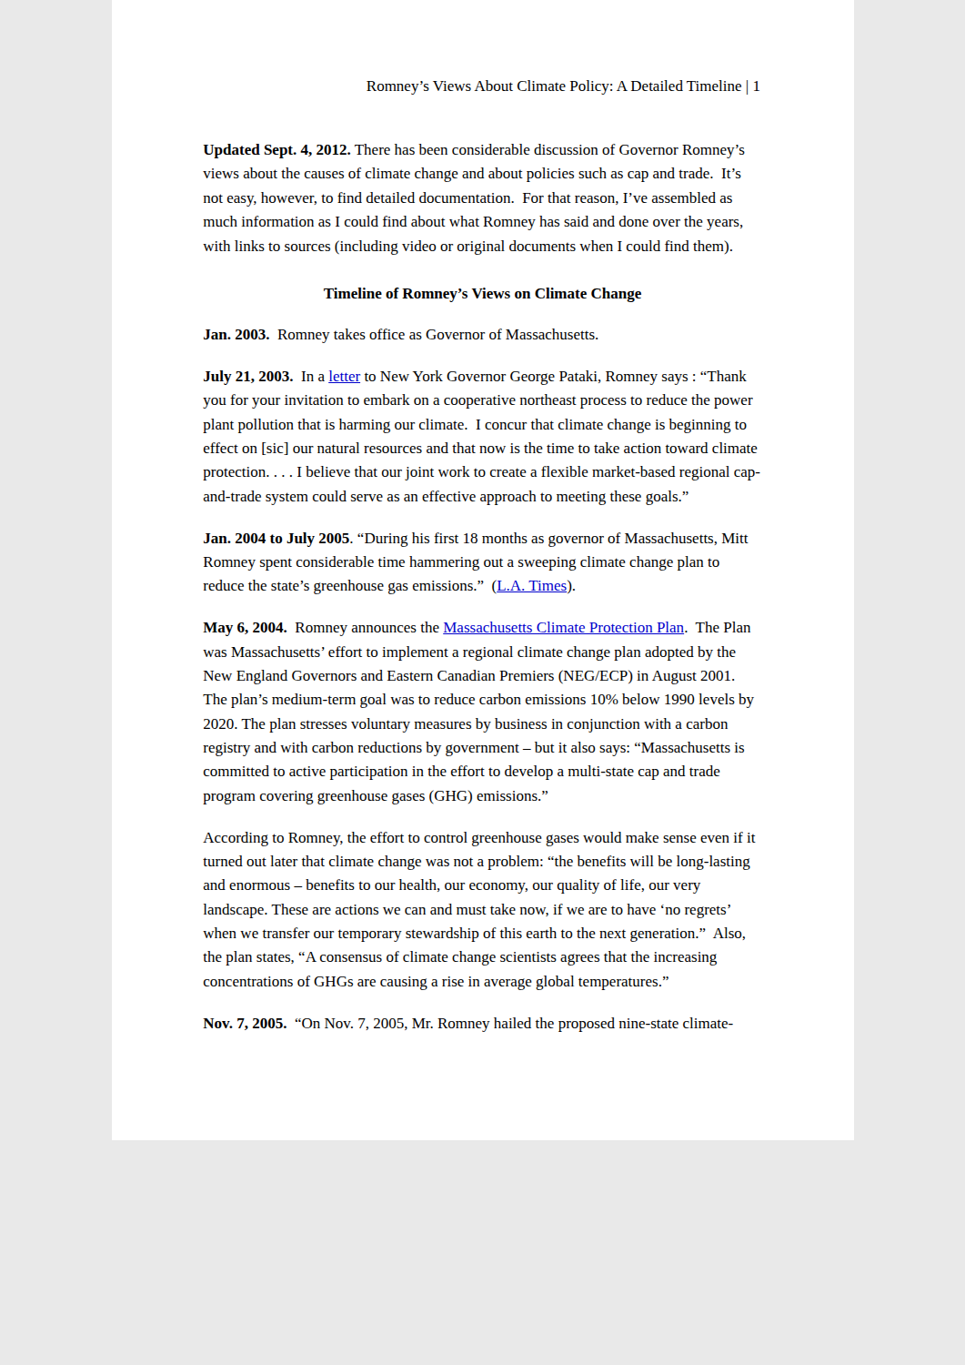Romney’s Views About Climate Policy: A Detailed Timeline | 1
Updated Sept. 4, 2012. There has been considerable discussion of Governor Romney’s views about the causes of climate change and about policies such as cap and trade. It’s not easy, however, to find detailed documentation. For that reason, I’ve assembled as much information as I could find about what Romney has said and done over the years, with links to sources (including video or original documents when I could find them).
Timeline of Romney’s Views on Climate Change
Jan. 2003. Romney takes office as Governor of Massachusetts.
July 21, 2003. In a letter to New York Governor George Pataki, Romney says : “Thank you for your invitation to embark on a cooperative northeast process to reduce the power plant pollution that is harming our climate. I concur that climate change is beginning to effect on [sic] our natural resources and that now is the time to take action toward climate protection. . . . I believe that our joint work to create a flexible market-based regional cap-and-trade system could serve as an effective approach to meeting these goals.”
Jan. 2004 to July 2005. “During his first 18 months as governor of Massachusetts, Mitt Romney spent considerable time hammering out a sweeping climate change plan to reduce the state’s greenhouse gas emissions.” (L.A. Times).
May 6, 2004. Romney announces the Massachusetts Climate Protection Plan. The Plan was Massachusetts’ effort to implement a regional climate change plan adopted by the New England Governors and Eastern Canadian Premiers (NEG/ECP) in August 2001. The plan’s medium-term goal was to reduce carbon emissions 10% below 1990 levels by 2020. The plan stresses voluntary measures by business in conjunction with a carbon registry and with carbon reductions by government – but it also says: “Massachusetts is committed to active participation in the effort to develop a multi-state cap and trade program covering greenhouse gases (GHG) emissions.”
According to Romney, the effort to control greenhouse gases would make sense even if it turned out later that climate change was not a problem: “the benefits will be long-lasting and enormous – benefits to our health, our economy, our quality of life, our very landscape. These are actions we can and must take now, if we are to have ‘no regrets’ when we transfer our temporary stewardship of this earth to the next generation.” Also, the plan states, “A consensus of climate change scientists agrees that the increasing concentrations of GHGs are causing a rise in average global temperatures.”
Nov. 7, 2005. “On Nov. 7, 2005, Mr. Romney hailed the proposed nine-state climate-